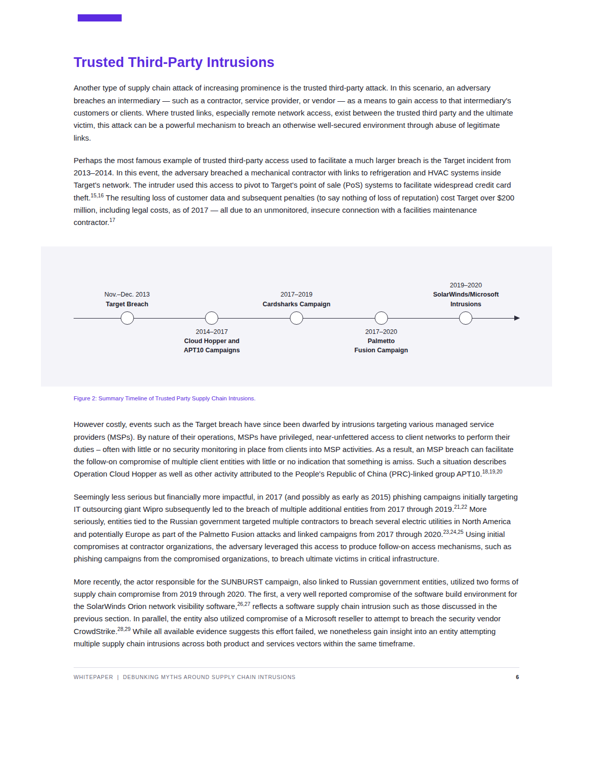Trusted Third-Party Intrusions
Another type of supply chain attack of increasing prominence is the trusted third-party attack. In this scenario, an adversary breaches an intermediary — such as a contractor, service provider, or vendor — as a means to gain access to that intermediary's customers or clients. Where trusted links, especially remote network access, exist between the trusted third party and the ultimate victim, this attack can be a powerful mechanism to breach an otherwise well-secured environment through abuse of legitimate links.
Perhaps the most famous example of trusted third-party access used to facilitate a much larger breach is the Target incident from 2013–2014. In this event, the adversary breached a mechanical contractor with links to refrigeration and HVAC systems inside Target's network. The intruder used this access to pivot to Target's point of sale (PoS) systems to facilitate widespread credit card theft.15,16 The resulting loss of customer data and subsequent penalties (to say nothing of loss of reputation) cost Target over $200 million, including legal costs, as of 2017 — all due to an unmonitored, insecure connection with a facilities maintenance contractor.17
Nov.–Dec. 2013 Target Breach
2014–2017 Cloud Hopper and
APT10 Campaigns
2017–2019 Cardsharks Campaign
2017–2020 Palmetto
Fusion Campaign
2019–2020 SolarWinds/Microsoft
Intrusions
Figure 2: Summary Timeline of Trusted Party Supply Chain Intrusions.
However costly, events such as the Target breach have since been dwarfed by intrusions targeting various managed service providers (MSPs). By nature of their operations, MSPs have privileged, near-unfettered access to client networks to perform their duties – often with little or no security monitoring in place from clients into MSP activities. As a result, an MSP breach can facilitate the follow-on compromise of multiple client entities with little or no indication that something is amiss. Such a situation describes Operation Cloud Hopper as well as other activity attributed to the People's Republic of China (PRC)-linked group APT10.18,19,20
Seemingly less serious but financially more impactful, in 2017 (and possibly as early as 2015) phishing campaigns initially targeting IT outsourcing giant Wipro subsequently led to the breach of multiple additional entities from 2017 through 2019.21,22 More seriously, entities tied to the Russian government targeted multiple contractors to breach several electric utilities in North America and potentially Europe as part of the Palmetto Fusion attacks and linked campaigns from 2017 through 2020.23,24,25 Using initial compromises at contractor organizations, the adversary leveraged this access to produce follow-on access mechanisms, such as phishing campaigns from the compromised organizations, to breach ultimate victims in critical infrastructure.
More recently, the actor responsible for the SUNBURST campaign, also linked to Russian government entities, utilized two forms of supply chain compromise from 2019 through 2020. The first, a very well reported compromise of the software build environment for the SolarWinds Orion network visibility software,26,27 reflects a software supply chain intrusion such as those discussed in the previous section. In parallel, the entity also utilized compromise of a Microsoft reseller to attempt to breach the security vendor CrowdStrike.28,29 While all available evidence suggests this effort failed, we nonetheless gain insight into an entity attempting multiple supply chain intrusions across both product and services vectors within the same timeframe.
Whitepaper | Debunking Myths Around Supply Chain Intrusions 6